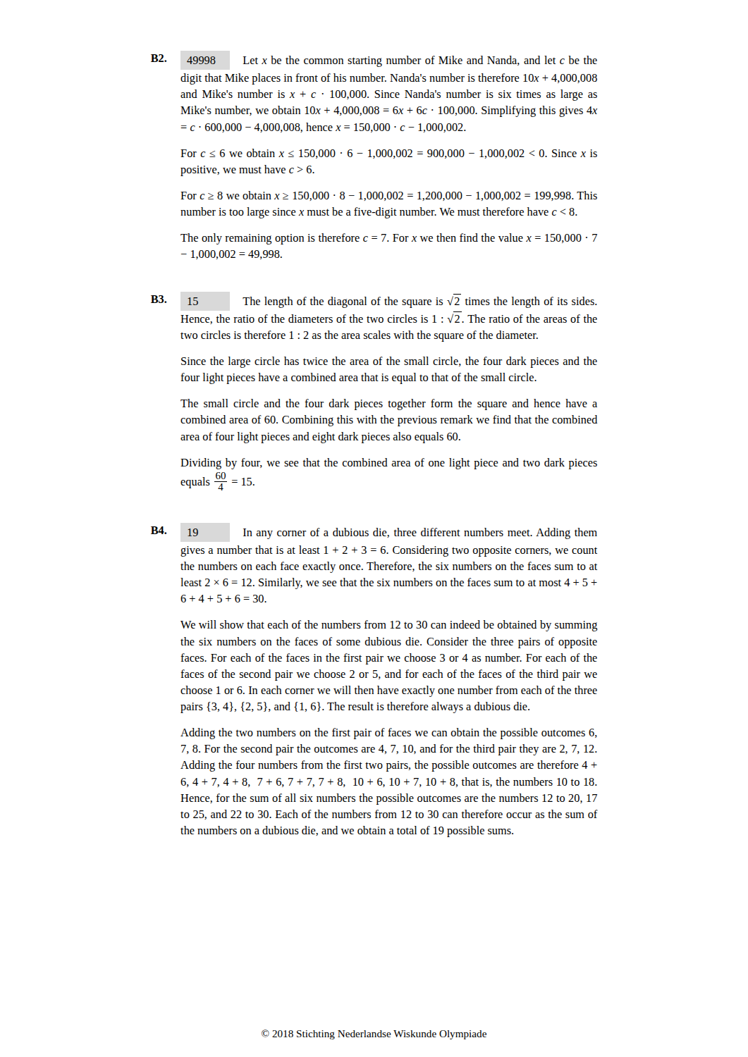B2.
49998 Let x be the common starting number of Mike and Nanda, and let c be the digit that Mike places in front of his number. Nanda's number is therefore 10x + 4,000,008 and Mike's number is x + c · 100,000. Since Nanda's number is six times as large as Mike's number, we obtain 10x + 4,000,008 = 6x + 6c · 100,000. Simplifying this gives 4x = c · 600,000 − 4,000,008, hence x = 150,000 · c − 1,000,002.
For c ≤ 6 we obtain x ≤ 150,000 · 6 − 1,000,002 = 900,000 − 1,000,002 < 0. Since x is positive, we must have c > 6.
For c ≥ 8 we obtain x ≥ 150,000 · 8 − 1,000,002 = 1,200,000 − 1,000,002 = 199,998. This number is too large since x must be a five-digit number. We must therefore have c < 8.
The only remaining option is therefore c = 7. For x we then find the value x = 150,000 · 7 − 1,000,002 = 49,998.
B3.
15 The length of the diagonal of the square is √2 times the length of its sides. Hence, the ratio of the diameters of the two circles is 1 : √2. The ratio of the areas of the two circles is therefore 1 : 2 as the area scales with the square of the diameter.
Since the large circle has twice the area of the small circle, the four dark pieces and the four light pieces have a combined area that is equal to that of the small circle.
The small circle and the four dark pieces together form the square and hence have a combined area of 60. Combining this with the previous remark we find that the combined area of four light pieces and eight dark pieces also equals 60.
Dividing by four, we see that the combined area of one light piece and two dark pieces equals 604 = 15.
B4.
19 In any corner of a dubious die, three different numbers meet. Adding them gives a number that is at least 1 + 2 + 3 = 6. Considering two opposite corners, we count the numbers on each face exactly once. Therefore, the six numbers on the faces sum to at least 2 × 6 = 12. Similarly, we see that the six numbers on the faces sum to at most 4 + 5 + 6 + 4 + 5 + 6 = 30.
We will show that each of the numbers from 12 to 30 can indeed be obtained by summing the six numbers on the faces of some dubious die. Consider the three pairs of opposite faces. For each of the faces in the first pair we choose 3 or 4 as number. For each of the faces of the second pair we choose 2 or 5, and for each of the faces of the third pair we choose 1 or 6. In each corner we will then have exactly one number from each of the three pairs {3, 4}, {2, 5}, and {1, 6}. The result is therefore always a dubious die.
Adding the two numbers on the first pair of faces we can obtain the possible outcomes 6, 7, 8. For the second pair the outcomes are 4, 7, 10, and for the third pair they are 2, 7, 12. Adding the four numbers from the first two pairs, the possible outcomes are therefore 4 + 6, 4 + 7, 4 + 8, 7 + 6, 7 + 7, 7 + 8, 10 + 6, 10 + 7, 10 + 8, that is, the numbers 10 to 18. Hence, for the sum of all six numbers the possible outcomes are the numbers 12 to 20, 17 to 25, and 22 to 30. Each of the numbers from 12 to 30 can therefore occur as the sum of the numbers on a dubious die, and we obtain a total of 19 possible sums.
© 2018 Stichting Nederlandse Wiskunde Olympiade